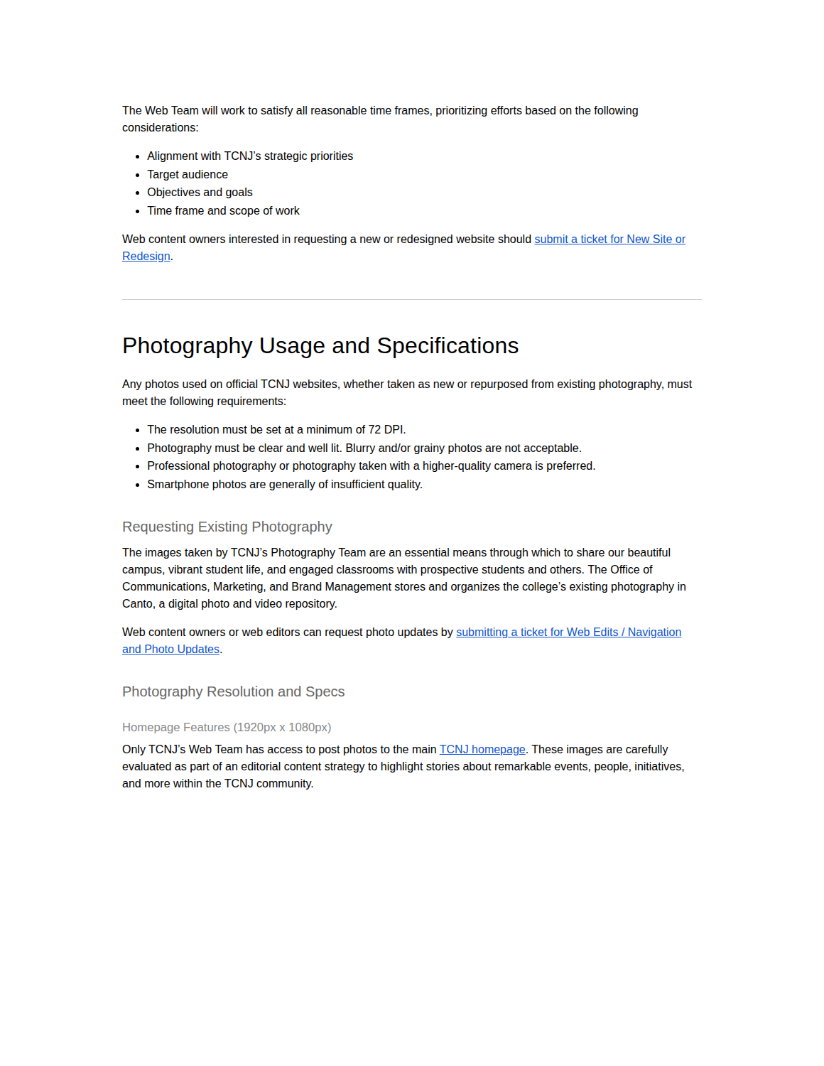The Web Team will work to satisfy all reasonable time frames, prioritizing efforts based on the following considerations:
Alignment with TCNJ’s strategic priorities
Target audience
Objectives and goals
Time frame and scope of work
Web content owners interested in requesting a new or redesigned website should submit a ticket for New Site or Redesign.
Photography Usage and Specifications
Any photos used on official TCNJ websites, whether taken as new or repurposed from existing photography, must meet the following requirements:
The resolution must be set at a minimum of 72 DPI.
Photography must be clear and well lit. Blurry and/or grainy photos are not acceptable.
Professional photography or photography taken with a higher-quality camera is preferred.
Smartphone photos are generally of insufficient quality.
Requesting Existing Photography
The images taken by TCNJ’s Photography Team are an essential means through which to share our beautiful campus, vibrant student life, and engaged classrooms with prospective students and others. The Office of Communications, Marketing, and Brand Management stores and organizes the college’s existing photography in Canto, a digital photo and video repository.
Web content owners or web editors can request photo updates by submitting a ticket for Web Edits / Navigation and Photo Updates.
Photography Resolution and Specs
Homepage Features (1920px x 1080px)
Only TCNJ’s Web Team has access to post photos to the main TCNJ homepage. These images are carefully evaluated as part of an editorial content strategy to highlight stories about remarkable events, people, initiatives, and more within the TCNJ community.